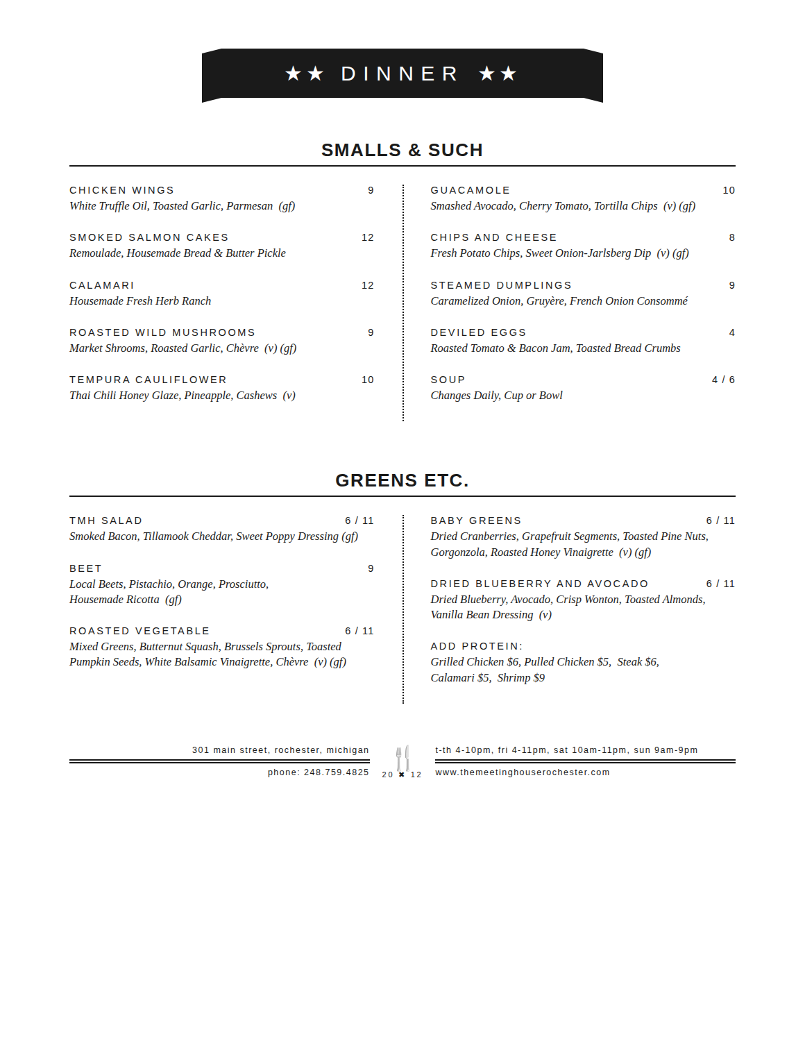★★ Dinner ★★
Smalls & Such
Chicken Wings 9
White Truffle Oil, Toasted Garlic, Parmesan (gf)
Smoked Salmon Cakes 12
Remoulade, Housemade Bread & Butter Pickle
Calamari 12
Housemade Fresh Herb Ranch
Roasted Wild Mushrooms 9
Market Shrooms, Roasted Garlic, Chèvre (v) (gf)
Tempura Cauliflower 10
Thai Chili Honey Glaze, Pineapple, Cashews (v)
Guacamole 10
Smashed Avocado, Cherry Tomato, Tortilla Chips (v) (gf)
Chips and Cheese 8
Fresh Potato Chips, Sweet Onion-Jarlsberg Dip (v) (gf)
Steamed Dumplings 9
Caramelized Onion, Gruyère, French Onion Consommé
Deviled Eggs 4
Roasted Tomato & Bacon Jam, Toasted Bread Crumbs
Soup 4 / 6
Changes Daily, Cup or Bowl
Greens Etc.
TMH Salad 6 / 11
Smoked Bacon, Tillamook Cheddar, Sweet Poppy Dressing (gf)
Beet 9
Local Beets, Pistachio, Orange, Prosciutto,
Housemade Ricotta (gf)
Roasted Vegetable 6 / 11
Mixed Greens, Butternut Squash, Brussels Sprouts, Toasted Pumpkin Seeds, White Balsamic Vinaigrette, Chèvre (v) (gf)
Baby Greens 6 / 11
Dried Cranberries, Grapefruit Segments, Toasted Pine Nuts, Gorgonzola, Roasted Honey Vinaigrette (v) (gf)
Dried Blueberry and Avocado 6 / 11
Dried Blueberry, Avocado, Crisp Wonton, Toasted Almonds, Vanilla Bean Dressing (v)
Add Protein:
Grilled Chicken $6, Pulled Chicken $5, Steak $6,
Calamari $5, Shrimp $9
301 main street, rochester, michigan
phone: 248.759.4825
🍴
20 ✖ 12
t-th 4-10pm, fri 4-11pm, sat 10am-11pm, sun 9am-9pm
www.themeetinghouserochester.com